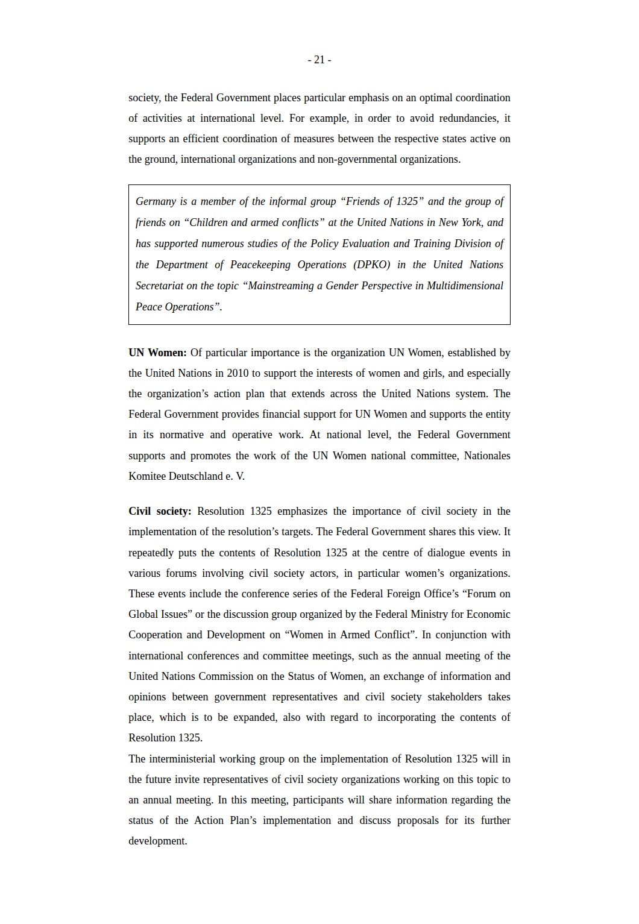- 21 -
society, the Federal Government places particular emphasis on an optimal coordination of activities at international level. For example, in order to avoid redundancies, it supports an efficient coordination of measures between the respective states active on the ground, international organizations and non-governmental organizations.
Germany is a member of the informal group “Friends of 1325” and the group of friends on “Children and armed conflicts” at the United Nations in New York, and has supported numerous studies of the Policy Evaluation and Training Division of the Department of Peacekeeping Operations (DPKO) in the United Nations Secretariat on the topic “Mainstreaming a Gender Perspective in Multidimensional Peace Operations”.
UN Women: Of particular importance is the organization UN Women, established by the United Nations in 2010 to support the interests of women and girls, and especially the organization’s action plan that extends across the United Nations system. The Federal Government provides financial support for UN Women and supports the entity in its normative and operative work. At national level, the Federal Government supports and promotes the work of the UN Women national committee, Nationales Komitee Deutschland e. V.
Civil society: Resolution 1325 emphasizes the importance of civil society in the implementation of the resolution’s targets. The Federal Government shares this view. It repeatedly puts the contents of Resolution 1325 at the centre of dialogue events in various forums involving civil society actors, in particular women’s organizations. These events include the conference series of the Federal Foreign Office’s “Forum on Global Issues” or the discussion group organized by the Federal Ministry for Economic Cooperation and Development on “Women in Armed Conflict”. In conjunction with international conferences and committee meetings, such as the annual meeting of the United Nations Commission on the Status of Women, an exchange of information and opinions between government representatives and civil society stakeholders takes place, which is to be expanded, also with regard to incorporating the contents of Resolution 1325.
The interministerial working group on the implementation of Resolution 1325 will in the future invite representatives of civil society organizations working on this topic to an annual meeting. In this meeting, participants will share information regarding the status of the Action Plan’s implementation and discuss proposals for its further development.